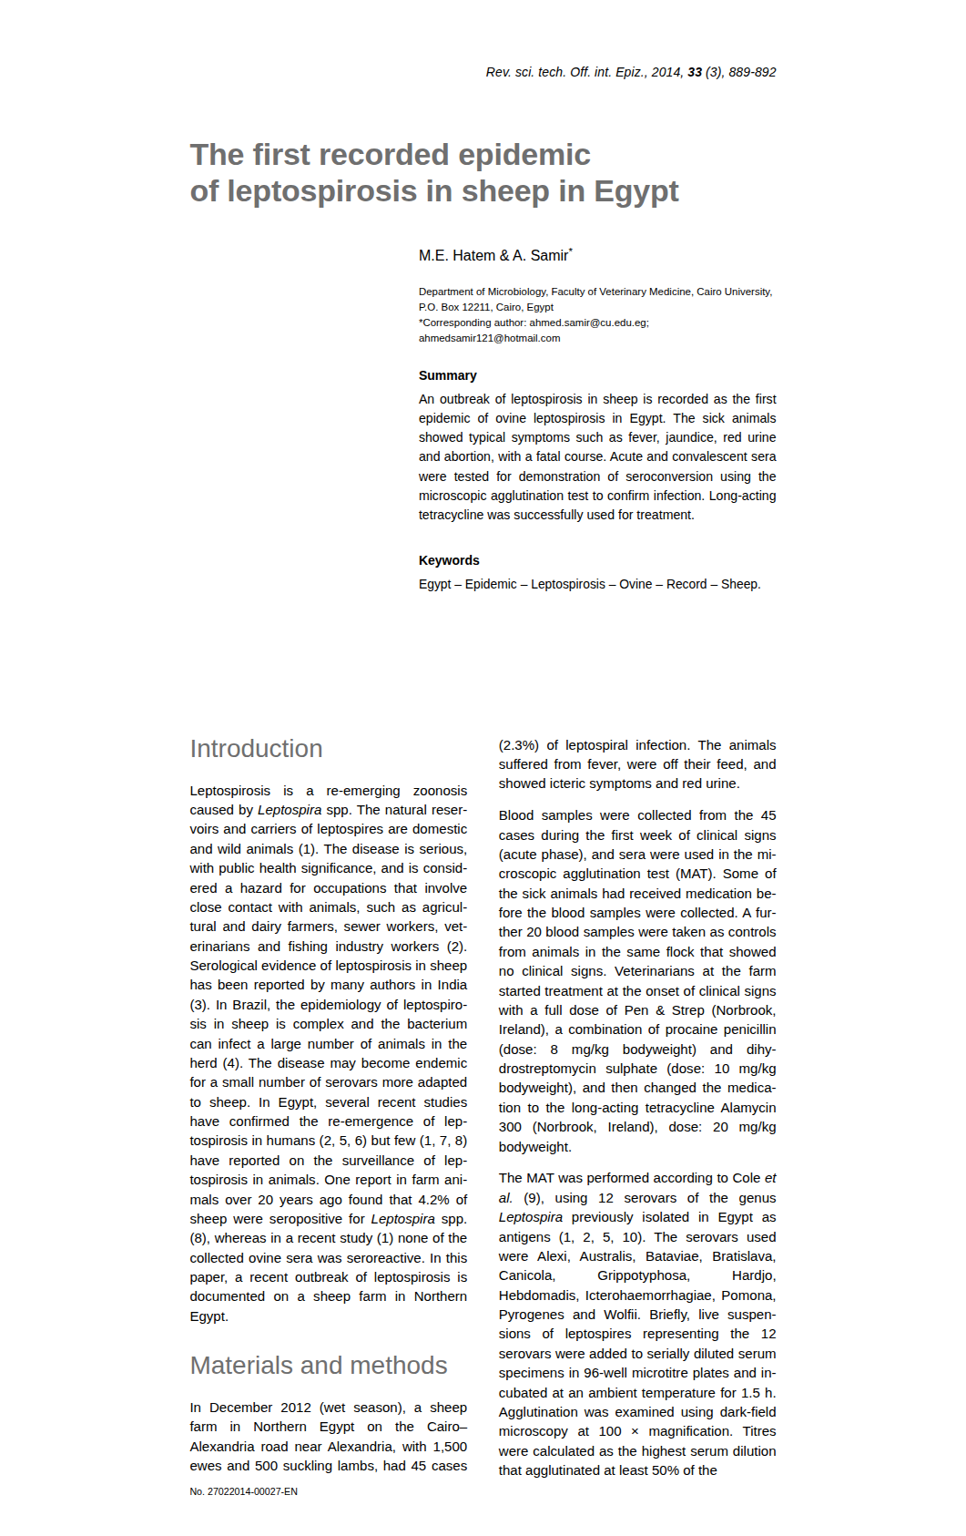Rev. sci. tech. Off. int. Epiz., 2014, 33 (3), 889-892
The first recorded epidemic
of leptospirosis in sheep in Egypt
M.E. Hatem & A. Samir*
Department of Microbiology, Faculty of Veterinary Medicine, Cairo University, P.O. Box 12211, Cairo, Egypt
*Corresponding author: ahmed.samir@cu.edu.eg; ahmedsamir121@hotmail.com
Summary
An outbreak of leptospirosis in sheep is recorded as the first epidemic of ovine leptospirosis in Egypt. The sick animals showed typical symptoms such as fever, jaundice, red urine and abortion, with a fatal course. Acute and convalescent sera were tested for demonstration of seroconversion using the microscopic agglutination test to confirm infection. Long-acting tetracycline was successfully used for treatment.
Keywords
Egypt – Epidemic – Leptospirosis – Ovine – Record – Sheep.
Introduction
Leptospirosis is a re-emerging zoonosis caused by Leptospira spp. The natural reservoirs and carriers of leptospires are domestic and wild animals (1). The disease is serious, with public health significance, and is considered a hazard for occupations that involve close contact with animals, such as agricultural and dairy farmers, sewer workers, veterinarians and fishing industry workers (2). Serological evidence of leptospirosis in sheep has been reported by many authors in India (3). In Brazil, the epidemiology of leptospirosis in sheep is complex and the bacterium can infect a large number of animals in the herd (4). The disease may become endemic for a small number of serovars more adapted to sheep. In Egypt, several recent studies have confirmed the re-emergence of leptospirosis in humans (2, 5, 6) but few (1, 7, 8) have reported on the surveillance of leptospirosis in animals. One report in farm animals over 20 years ago found that 4.2% of sheep were seropositive for Leptospira spp. (8), whereas in a recent study (1) none of the collected ovine sera was seroreactive. In this paper, a recent outbreak of leptospirosis is documented on a sheep farm in Northern Egypt.
Materials and methods
In December 2012 (wet season), a sheep farm in Northern Egypt on the Cairo–Alexandria road near Alexandria, with 1,500 ewes and 500 suckling lambs, had 45 cases (2.3%) of leptospiral infection. The animals suffered from fever, were off their feed, and showed icteric symptoms and red urine.
Blood samples were collected from the 45 cases during the first week of clinical signs (acute phase), and sera were used in the microscopic agglutination test (MAT). Some of the sick animals had received medication before the blood samples were collected. A further 20 blood samples were taken as controls from animals in the same flock that showed no clinical signs. Veterinarians at the farm started treatment at the onset of clinical signs with a full dose of Pen & Strep (Norbrook, Ireland), a combination of procaine penicillin (dose: 8 mg/kg bodyweight) and dihydrostreptomycin sulphate (dose: 10 mg/kg bodyweight), and then changed the medication to the long-acting tetracycline Alamycin 300 (Norbrook, Ireland), dose: 20 mg/kg bodyweight.
The MAT was performed according to Cole et al. (9), using 12 serovars of the genus Leptospira previously isolated in Egypt as antigens (1, 2, 5, 10). The serovars used were Alexi, Australis, Bataviae, Bratislava, Canicola, Grippotyphosa, Hardjo, Hebdomadis, Icterohaemorrhagiae, Pomona, Pyrogenes and Wolfii. Briefly, live suspensions of leptospires representing the 12 serovars were added to serially diluted serum specimens in 96-well microtitre plates and incubated at an ambient temperature for 1.5 h. Agglutination was examined using dark-field microscopy at 100 × magnification. Titres were calculated as the highest serum dilution that agglutinated at least 50% of the
No. 27022014-00027-EN